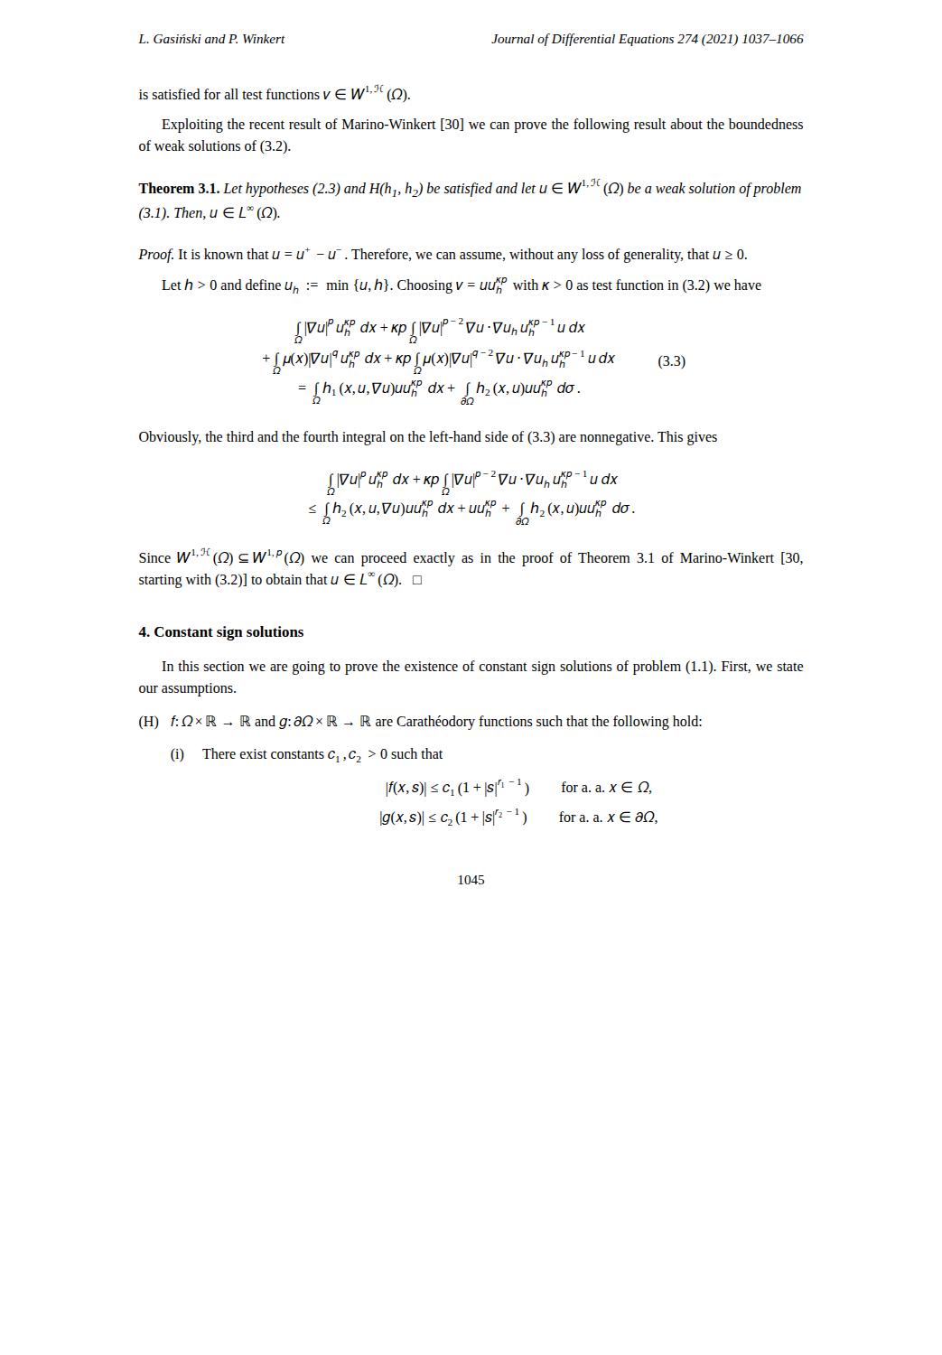L. Gasiński and P. Winkert Journal of Differential Equations 274 (2021) 1037–1066
is satisfied for all test functions v∈W1,ℋ(Ω).
Exploiting the recent result of Marino-Winkert [30] we can prove the following result about the boundedness of weak solutions of (3.2).
Theorem 3.1. Let hypotheses (2.3) and H(h1, h2) be satisfied and let u∈W1,ℋ(Ω) be a weak solution of problem (3.1). Then, u∈L∞(Ω).
Proof. It is known that u=u+−u−. Therefore, we can assume, without any loss of generality, that u≥0.
Let h>0 and define uh:=min{u,h}. Choosing v=uuhκp with κ>0 as test function in (3.2) we have
∫Ω |∇u|p uhκp dx +κp ∫Ω |∇u|p−2 ∇u⋅∇uh uhκp−1 udx + ∫Ω μ(x) |∇u|q uhκp dx +κp ∫Ω μ(x) |∇u|q−2 ∇u⋅∇uh uhκp−1 udx = ∫Ω h1(x,u,∇u) uuhκp dx + ∫∂Ω h2(x,u) uuhκp dσ.
(3.3)
Obviously, the third and the fourth integral on the left-hand side of (3.3) are nonnegative. This gives
∫Ω |∇u|p uhκp dx +κp ∫Ω |∇u|p−2 ∇u⋅∇uh uhκp−1 udx ≤ ∫Ω h2(x,u,∇u) uuhκp dx + uuhκp + ∫∂Ω h2(x,u) uuhκp dσ.
Since W1,ℋ(Ω)⊆W1,p(Ω) we can proceed exactly as in the proof of Theorem 3.1 of Marino-Winkert [30, starting with (3.2)] to obtain that u∈L∞(Ω). □
4. Constant sign solutions
In this section we are going to prove the existence of constant sign solutions of problem (1.1). First, we state our assumptions.
(H) f:Ω×ℝ→ℝ and g:∂Ω×ℝ→ℝ are Carathéodory functions such that the following hold:
(i) There exist constants c1,c2>0 such that
|f(x,s)| ≤c1 (1+|s|r1−1) for a. a. x∈Ω,
|g(x,s)| ≤c2 (1+|s|r2−1) for a. a. x∈∂Ω,
1045